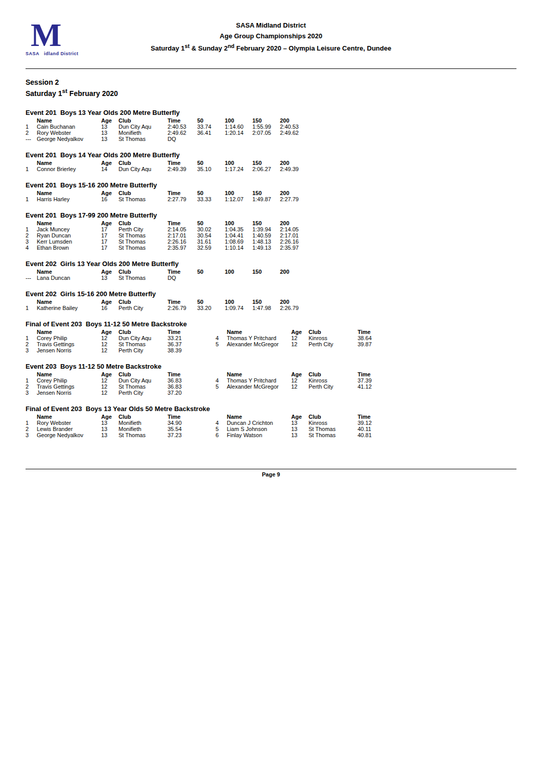M
SASA idland District
SASA Midland District
Age Group Championships 2020
Saturday 1st & Sunday 2nd February 2020 – Olympia Leisure Centre, Dundee
Session 2
Saturday 1st February 2020
Event 201 Boys 13 Year Olds 200 Metre Butterfly
| | Name | Age | Club | Time | 50 | 100 | 150 | 200 |
| --- | --- | --- | --- | --- | --- | --- | --- | --- |
| 1 | Cain Buchanan | 13 | Dun City Aqu | 2:40.53 | 33.74 | 1:14.60 | 1:55.99 | 2:40.53 |
| 2 | Rory Webster | 13 | Monifieth | 2:49.62 | 36.41 | 1:20.14 | 2:07.05 | 2:49.62 |
| --- | George Nedyalkov | 13 | St Thomas | DQ | | | | |
Event 201 Boys 14 Year Olds 200 Metre Butterfly
| | Name | Age | Club | Time | 50 | 100 | 150 | 200 |
| --- | --- | --- | --- | --- | --- | --- | --- | --- |
| 1 | Connor Brierley | 14 | Dun City Aqu | 2:49.39 | 35.10 | 1:17.24 | 2:06.27 | 2:49.39 |
Event 201 Boys 15-16 200 Metre Butterfly
| | Name | Age | Club | Time | 50 | 100 | 150 | 200 |
| --- | --- | --- | --- | --- | --- | --- | --- | --- |
| 1 | Harris Harley | 16 | St Thomas | 2:27.79 | 33.33 | 1:12.07 | 1:49.87 | 2:27.79 |
Event 201 Boys 17-99 200 Metre Butterfly
| | Name | Age | Club | Time | 50 | 100 | 150 | 200 |
| --- | --- | --- | --- | --- | --- | --- | --- | --- |
| 1 | Jack Muncey | 17 | Perth City | 2:14.05 | 30.02 | 1:04.35 | 1:39.94 | 2:14.05 |
| 2 | Ryan Duncan | 17 | St Thomas | 2:17.01 | 30.54 | 1:04.41 | 1:40.59 | 2:17.01 |
| 3 | Kerr Lumsden | 17 | St Thomas | 2:26.16 | 31.61 | 1:08.69 | 1:48.13 | 2:26.16 |
| 4 | Ethan Brown | 17 | St Thomas | 2:35.97 | 32.59 | 1:10.14 | 1:49.13 | 2:35.97 |
Event 202 Girls 13 Year Olds 200 Metre Butterfly
| | Name | Age | Club | Time | 50 | 100 | 150 | 200 |
| --- | --- | --- | --- | --- | --- | --- | --- | --- |
| --- | Lana Duncan | 13 | St Thomas | DQ | | | | |
Event 202 Girls 15-16 200 Metre Butterfly
| | Name | Age | Club | Time | 50 | 100 | 150 | 200 |
| --- | --- | --- | --- | --- | --- | --- | --- | --- |
| 1 | Katherine Bailey | 16 | Perth City | 2:26.79 | 33.20 | 1:09.74 | 1:47.98 | 2:26.79 |
Final of Event 203 Boys 11-12 50 Metre Backstroke
| | Name | Age | Club | Time | | | Name | Age | Club | Time |
| --- | --- | --- | --- | --- | --- | --- | --- | --- | --- | --- |
| 1 | Corey Philip | 12 | Dun City Aqu | 33.21 | | 4 | Thomas Y Pritchard | 12 | Kinross | 38.64 |
| 2 | Travis Gettings | 12 | St Thomas | 36.37 | | 5 | Alexander McGregor | 12 | Perth City | 39.87 |
| 3 | Jensen Norris | 12 | Perth City | 38.39 | | | | | | |
Event 203 Boys 11-12 50 Metre Backstroke
| | Name | Age | Club | Time | | | Name | Age | Club | Time |
| --- | --- | --- | --- | --- | --- | --- | --- | --- | --- | --- |
| 1 | Corey Philip | 12 | Dun City Aqu | 36.83 | | 4 | Thomas Y Pritchard | 12 | Kinross | 37.39 |
| 2 | Travis Gettings | 12 | St Thomas | 36.83 | | 5 | Alexander McGregor | 12 | Perth City | 41.12 |
| 3 | Jensen Norris | 12 | Perth City | 37.20 | | | | | | |
Final of Event 203 Boys 13 Year Olds 50 Metre Backstroke
| | Name | Age | Club | Time | | | Name | Age | Club | Time |
| --- | --- | --- | --- | --- | --- | --- | --- | --- | --- | --- |
| 1 | Rory Webster | 13 | Monifieth | 34.90 | | 4 | Duncan J Crichton | 13 | Kinross | 39.12 |
| 2 | Lewis Brander | 13 | Monifieth | 35.54 | | 5 | Liam S Johnson | 13 | St Thomas | 40.11 |
| 3 | George Nedyalkov | 13 | St Thomas | 37.23 | | 6 | Finlay Watson | 13 | St Thomas | 40.81 |
Page 9